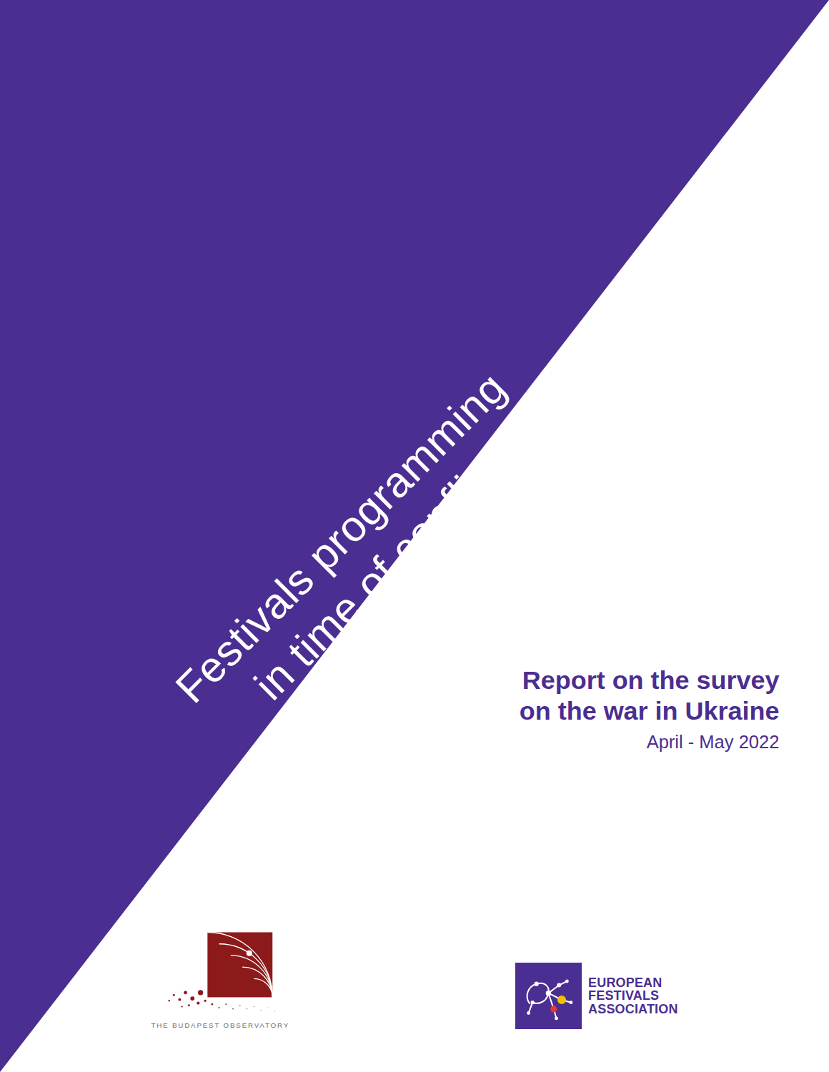Festivals programming in time of conflict
Report on the survey
on the war in Ukraine
April - May 2022
The Budapest Observatory
European Festivals Association